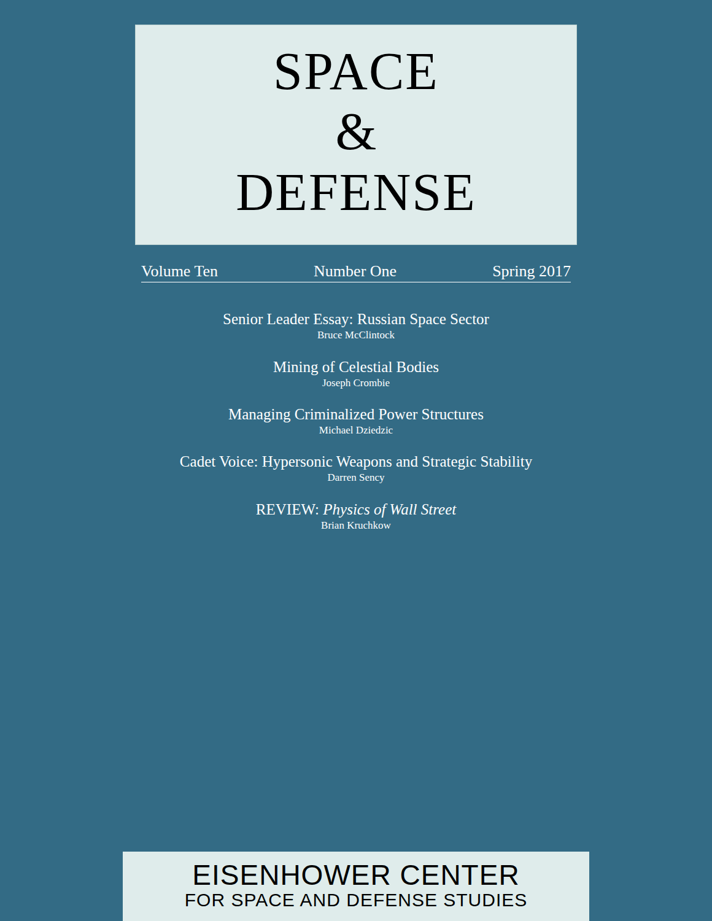SPACE
&
DEFENSE
Volume Ten Number One Spring 2017
Senior Leader Essay: Russian Space Sector
Bruce McClintock
Mining of Celestial Bodies
Joseph Crombie
Managing Criminalized Power Structures
Michael Dziedzic
Cadet Voice: Hypersonic Weapons and Strategic Stability
Darren Sency
REVIEW: Physics of Wall Street
Brian Kruchkow
Eisenhower Center
for Space and Defense Studies